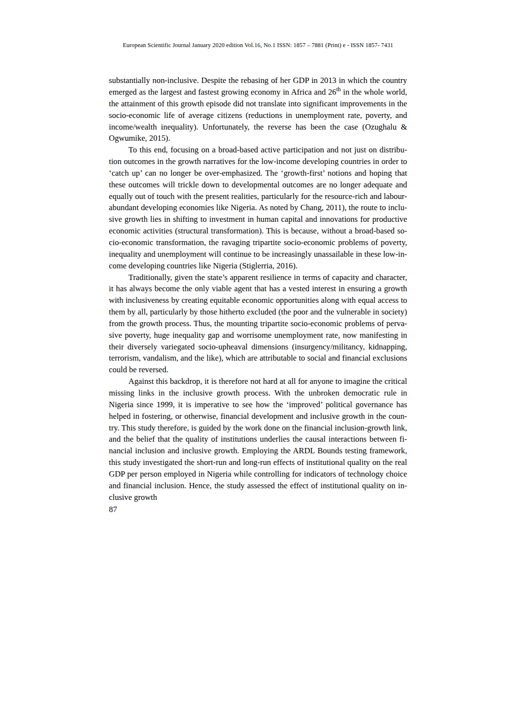European Scientific Journal January 2020 edition Vol.16, No.1 ISSN: 1857 – 7881 (Print) e - ISSN 1857- 7431
substantially non-inclusive. Despite the rebasing of her GDP in 2013 in which the country emerged as the largest and fastest growing economy in Africa and 26th in the whole world, the attainment of this growth episode did not translate into significant improvements in the socio-economic life of average citizens (reductions in unemployment rate, poverty, and income/wealth inequality). Unfortunately, the reverse has been the case (Ozughalu & Ogwumike, 2015).
To this end, focusing on a broad-based active participation and not just on distribution outcomes in the growth narratives for the low-income developing countries in order to ‘catch up’ can no longer be over-emphasized. The ‘growth-first’ notions and hoping that these outcomes will trickle down to developmental outcomes are no longer adequate and equally out of touch with the present realities, particularly for the resource-rich and labour-abundant developing economies like Nigeria. As noted by Chang, 2011), the route to inclusive growth lies in shifting to investment in human capital and innovations for productive economic activities (structural transformation). This is because, without a broad-based socio-economic transformation, the ravaging tripartite socio-economic problems of poverty, inequality and unemployment will continue to be increasingly unassailable in these low-income developing countries like Nigeria (Stiglerria, 2016).
Traditionally, given the state’s apparent resilience in terms of capacity and character, it has always become the only viable agent that has a vested interest in ensuring a growth with inclusiveness by creating equitable economic opportunities along with equal access to them by all, particularly by those hitherto excluded (the poor and the vulnerable in society) from the growth process. Thus, the mounting tripartite socio-economic problems of pervasive poverty, huge inequality gap and worrisome unemployment rate, now manifesting in their diversely variegated socio-upheaval dimensions (insurgency/militancy, kidnapping, terrorism, vandalism, and the like), which are attributable to social and financial exclusions could be reversed.
Against this backdrop, it is therefore not hard at all for anyone to imagine the critical missing links in the inclusive growth process. With the unbroken democratic rule in Nigeria since 1999, it is imperative to see how the ‘improved’ political governance has helped in fostering, or otherwise, financial development and inclusive growth in the country. This study therefore, is guided by the work done on the financial inclusion-growth link, and the belief that the quality of institutions underlies the causal interactions between financial inclusion and inclusive growth. Employing the ARDL Bounds testing framework, this study investigated the short-run and long-run effects of institutional quality on the real GDP per person employed in Nigeria while controlling for indicators of technology choice and financial inclusion. Hence, the study assessed the effect of institutional quality on inclusive growth
87